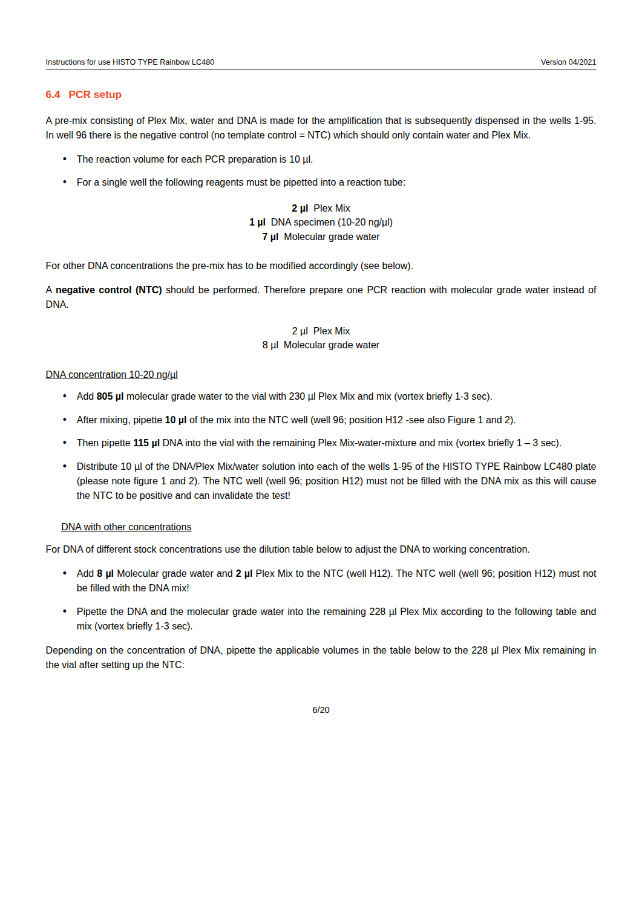Instructions for use HISTO TYPE Rainbow LC480 Version 04/2021
6.4 PCR setup
A pre-mix consisting of Plex Mix, water and DNA is made for the amplification that is subsequently dispensed in the wells 1-95. In well 96 there is the negative control (no template control = NTC) which should only contain water and Plex Mix.
The reaction volume for each PCR preparation is 10 µl.
For a single well the following reagents must be pipetted into a reaction tube:
2 µl Plex Mix 1 µl DNA specimen (10-20 ng/µl) 7 µl Molecular grade water
For other DNA concentrations the pre-mix has to be modified accordingly (see below).
A negative control (NTC) should be performed. Therefore prepare one PCR reaction with molecular grade water instead of DNA.
2 µl Plex Mix 8 µl Molecular grade water
DNA concentration 10-20 ng/µl
Add 805 µl molecular grade water to the vial with 230 µl Plex Mix and mix (vortex briefly 1-3 sec).
After mixing, pipette 10 µl of the mix into the NTC well (well 96; position H12 -see also Figure 1 and 2).
Then pipette 115 µl DNA into the vial with the remaining Plex Mix-water-mixture and mix (vortex briefly 1 – 3 sec).
Distribute 10 µl of the DNA/Plex Mix/water solution into each of the wells 1-95 of the HISTO TYPE Rainbow LC480 plate (please note figure 1 and 2). The NTC well (well 96; position H12) must not be filled with the DNA mix as this will cause the NTC to be positive and can invalidate the test!
DNA with other concentrations
For DNA of different stock concentrations use the dilution table below to adjust the DNA to working concentration.
Add 8 µl Molecular grade water and 2 µl Plex Mix to the NTC (well H12). The NTC well (well 96; position H12) must not be filled with the DNA mix!
Pipette the DNA and the molecular grade water into the remaining 228 µl Plex Mix according to the following table and mix (vortex briefly 1-3 sec).
Depending on the concentration of DNA, pipette the applicable volumes in the table below to the 228 µl Plex Mix remaining in the vial after setting up the NTC:
6/20